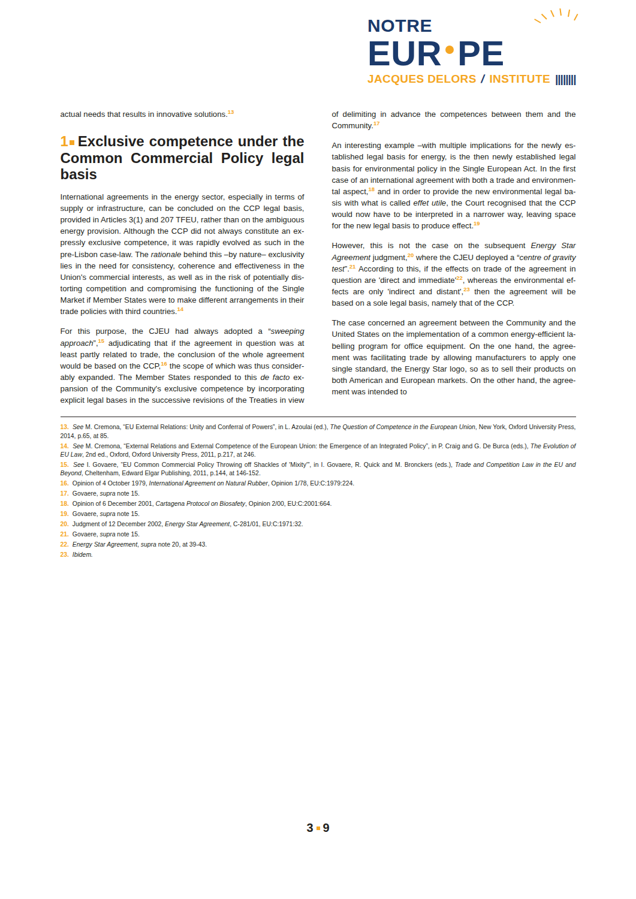NOTRE
EUR PE
JACQUES DELORS / INSTITUTE ||||||||
actual needs that results in innovative solutions.13
1 Exclusive competence under the Common Commercial Policy legal basis
International agreements in the energy sector, especially in terms of supply or infrastructure, can be concluded on the CCP legal basis, provided in Articles 3(1) and 207 TFEU, rather than on the ambiguous energy provision. Although the CCP did not always constitute an expressly exclusive competence, it was rapidly evolved as such in the pre-Lisbon case-law. The rationale behind this –by nature– exclusivity lies in the need for consistency, coherence and effectiveness in the Union's commercial interests, as well as in the risk of potentially distorting competition and compromising the functioning of the Single Market if Member States were to make different arrangements in their trade policies with third countries.14
For this purpose, the CJEU had always adopted a “sweeping approach”,15 adjudicating that if the agreement in question was at least partly related to trade, the conclusion of the whole agreement would be based on the CCP,16 the scope of which was thus considerably expanded. The Member States responded to this de facto expansion of the Community's exclusive competence by incorporating explicit legal bases in the successive revisions of the Treaties in view of delimiting in advance the competences between them and the Community.17
An interesting example –with multiple implications for the newly established legal basis for energy, is the then newly established legal basis for environmental policy in the Single European Act. In the first case of an international agreement with both a trade and environmental aspect,18 and in order to provide the new environmental legal basis with what is called effet utile, the Court recognised that the CCP would now have to be interpreted in a narrower way, leaving space for the new legal basis to produce effect.19
However, this is not the case on the subsequent Energy Star Agreement judgment,20 where the CJEU deployed a “centre of gravity test”.21 According to this, if the effects on trade of the agreement in question are 'direct and immediate'22, whereas the environmental effects are only 'indirect and distant',23 then the agreement will be based on a sole legal basis, namely that of the CCP.
The case concerned an agreement between the Community and the United States on the implementation of a common energy-efficient labelling program for office equipment. On the one hand, the agreement was facilitating trade by allowing manufacturers to apply one single standard, the Energy Star logo, so as to sell their products on both American and European markets. On the other hand, the agreement was intended to
13. See M. Cremona, “EU External Relations: Unity and Conferral of Powers”, in L. Azoulai (ed.), The Question of Competence in the European Union, New York, Oxford University Press, 2014, p.65, at 85.
14. See M. Cremona, “External Relations and External Competence of the European Union: the Emergence of an Integrated Policy”, in P. Craig and G. De Burca (eds.), The Evolution of EU Law, 2nd ed., Oxford, Oxford University Press, 2011, p.217, at 246.
15. See I. Govaere, “EU Common Commercial Policy Throwing off Shackles of 'Mixity'”, in I. Govaere, R. Quick and M. Bronckers (eds.), Trade and Competition Law in the EU and Beyond, Cheltenham, Edward Elgar Publishing, 2011, p.144, at 146-152.
16. Opinion of 4 October 1979, International Agreement on Natural Rubber, Opinion 1/78, EU:C:1979:224.
17. Govaere, supra note 15.
18. Opinion of 6 December 2001, Cartagena Protocol on Biosafety, Opinion 2/00, EU:C:2001:664.
19. Govaere, supra note 15.
20. Judgment of 12 December 2002, Energy Star Agreement, C-281/01, EU:C:1971:32.
21. Govaere, supra note 15.
22. Energy Star Agreement, supra note 20, at 39-43.
23. Ibidem.
3 9